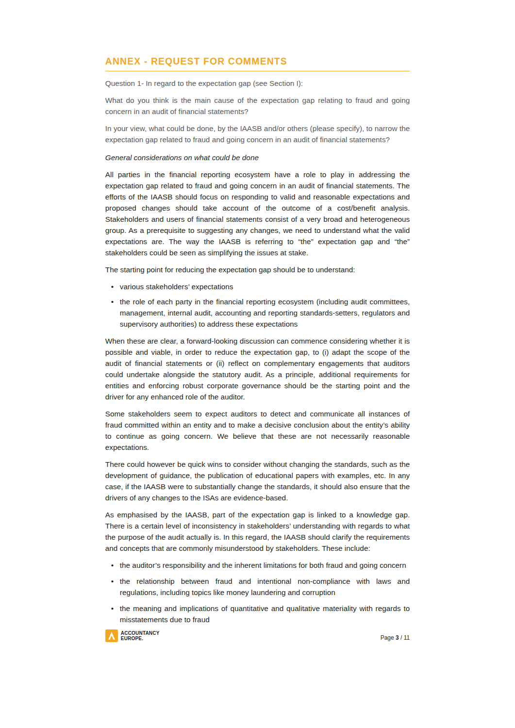ANNEX - REQUEST FOR COMMENTS
Question 1- In regard to the expectation gap (see Section I):
What do you think is the main cause of the expectation gap relating to fraud and going concern in an audit of financial statements?
In your view, what could be done, by the IAASB and/or others (please specify), to narrow the expectation gap related to fraud and going concern in an audit of financial statements?
General considerations on what could be done
All parties in the financial reporting ecosystem have a role to play in addressing the expectation gap related to fraud and going concern in an audit of financial statements. The efforts of the IAASB should focus on responding to valid and reasonable expectations and proposed changes should take account of the outcome of a cost/benefit analysis. Stakeholders and users of financial statements consist of a very broad and heterogeneous group. As a prerequisite to suggesting any changes, we need to understand what the valid expectations are. The way the IAASB is referring to “the” expectation gap and “the” stakeholders could be seen as simplifying the issues at stake.
The starting point for reducing the expectation gap should be to understand:
various stakeholders’ expectations
the role of each party in the financial reporting ecosystem (including audit committees, management, internal audit, accounting and reporting standards-setters, regulators and supervisory authorities) to address these expectations
When these are clear, a forward-looking discussion can commence considering whether it is possible and viable, in order to reduce the expectation gap, to (i) adapt the scope of the audit of financial statements or (ii) reflect on complementary engagements that auditors could undertake alongside the statutory audit. As a principle, additional requirements for entities and enforcing robust corporate governance should be the starting point and the driver for any enhanced role of the auditor.
Some stakeholders seem to expect auditors to detect and communicate all instances of fraud committed within an entity and to make a decisive conclusion about the entity’s ability to continue as going concern. We believe that these are not necessarily reasonable expectations.
There could however be quick wins to consider without changing the standards, such as the development of guidance, the publication of educational papers with examples, etc. In any case, if the IAASB were to substantially change the standards, it should also ensure that the drivers of any changes to the ISAs are evidence-based.
As emphasised by the IAASB, part of the expectation gap is linked to a knowledge gap. There is a certain level of inconsistency in stakeholders’ understanding with regards to what the purpose of the audit actually is. In this regard, the IAASB should clarify the requirements and concepts that are commonly misunderstood by stakeholders. These include:
the auditor’s responsibility and the inherent limitations for both fraud and going concern
the relationship between fraud and intentional non-compliance with laws and regulations, including topics like money laundering and corruption
the meaning and implications of quantitative and qualitative materiality with regards to misstatements due to fraud
ACCOUNTANCY
EUROPE.
Page 3 / 11